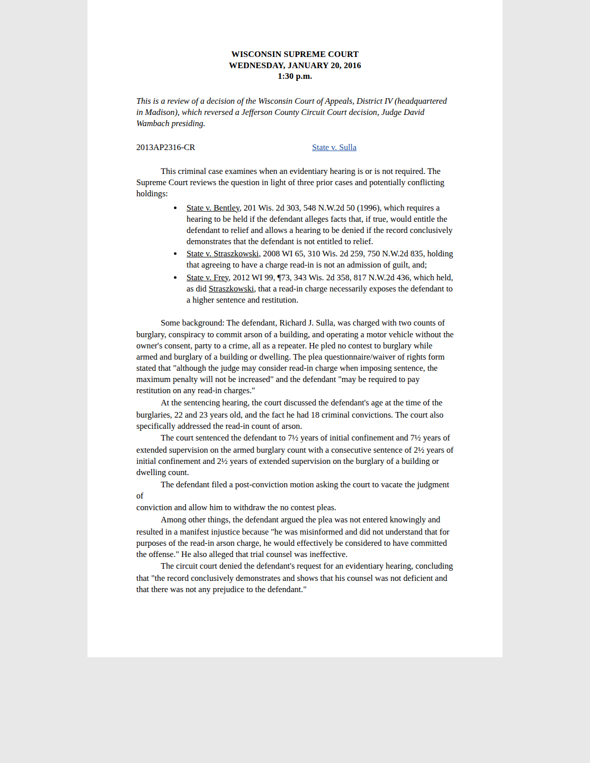WISCONSIN SUPREME COURT
WEDNESDAY, JANUARY 20, 2016
1:30 p.m.
This is a review of a decision of the Wisconsin Court of Appeals, District IV (headquartered in Madison), which reversed a Jefferson County Circuit Court decision, Judge David Wambach presiding.
2013AP2316-CR State v. Sulla
This criminal case examines when an evidentiary hearing is or is not required. The Supreme Court reviews the question in light of three prior cases and potentially conflicting holdings:
State v. Bentley, 201 Wis. 2d 303, 548 N.W.2d 50 (1996), which requires a hearing to be held if the defendant alleges facts that, if true, would entitle the defendant to relief and allows a hearing to be denied if the record conclusively demonstrates that the defendant is not entitled to relief.
State v. Straszkowski, 2008 WI 65, 310 Wis. 2d 259, 750 N.W.2d 835, holding that agreeing to have a charge read-in is not an admission of guilt, and;
State v. Frey, 2012 WI 99, ¶73, 343 Wis. 2d 358, 817 N.W.2d 436, which held, as did Straszkowski, that a read-in charge necessarily exposes the defendant to a higher sentence and restitution.
Some background: The defendant, Richard J. Sulla, was charged with two counts of
burglary, conspiracy to commit arson of a building, and operating a motor vehicle without the owner's consent, party to a crime, all as a repeater. He pled no contest to burglary while armed and burglary of a building or dwelling. The plea questionnaire/waiver of rights form stated that "although the judge may consider read-in charge when imposing sentence, the maximum penalty will not be increased" and the defendant "may be required to pay restitution on any read-in charges."
At the sentencing hearing, the court discussed the defendant's age at the time of the
burglaries, 22 and 23 years old, and the fact he had 18 criminal convictions. The court also specifically addressed the read-in count of arson.
The court sentenced the defendant to 7½ years of initial confinement and 7½ years of
extended supervision on the armed burglary count with a consecutive sentence of 2½ years of initial confinement and 2½ years of extended supervision on the burglary of a building or dwelling count.
The defendant filed a post-conviction motion asking the court to vacate the judgment of
conviction and allow him to withdraw the no contest pleas.
Among other things, the defendant argued the plea was not entered knowingly and
resulted in a manifest injustice because "he was misinformed and did not understand that for purposes of the read-in arson charge, he would effectively be considered to have committed the offense." He also alleged that trial counsel was ineffective.
The circuit court denied the defendant's request for an evidentiary hearing, concluding
that "the record conclusively demonstrates and shows that his counsel was not deficient and that there was not any prejudice to the defendant."